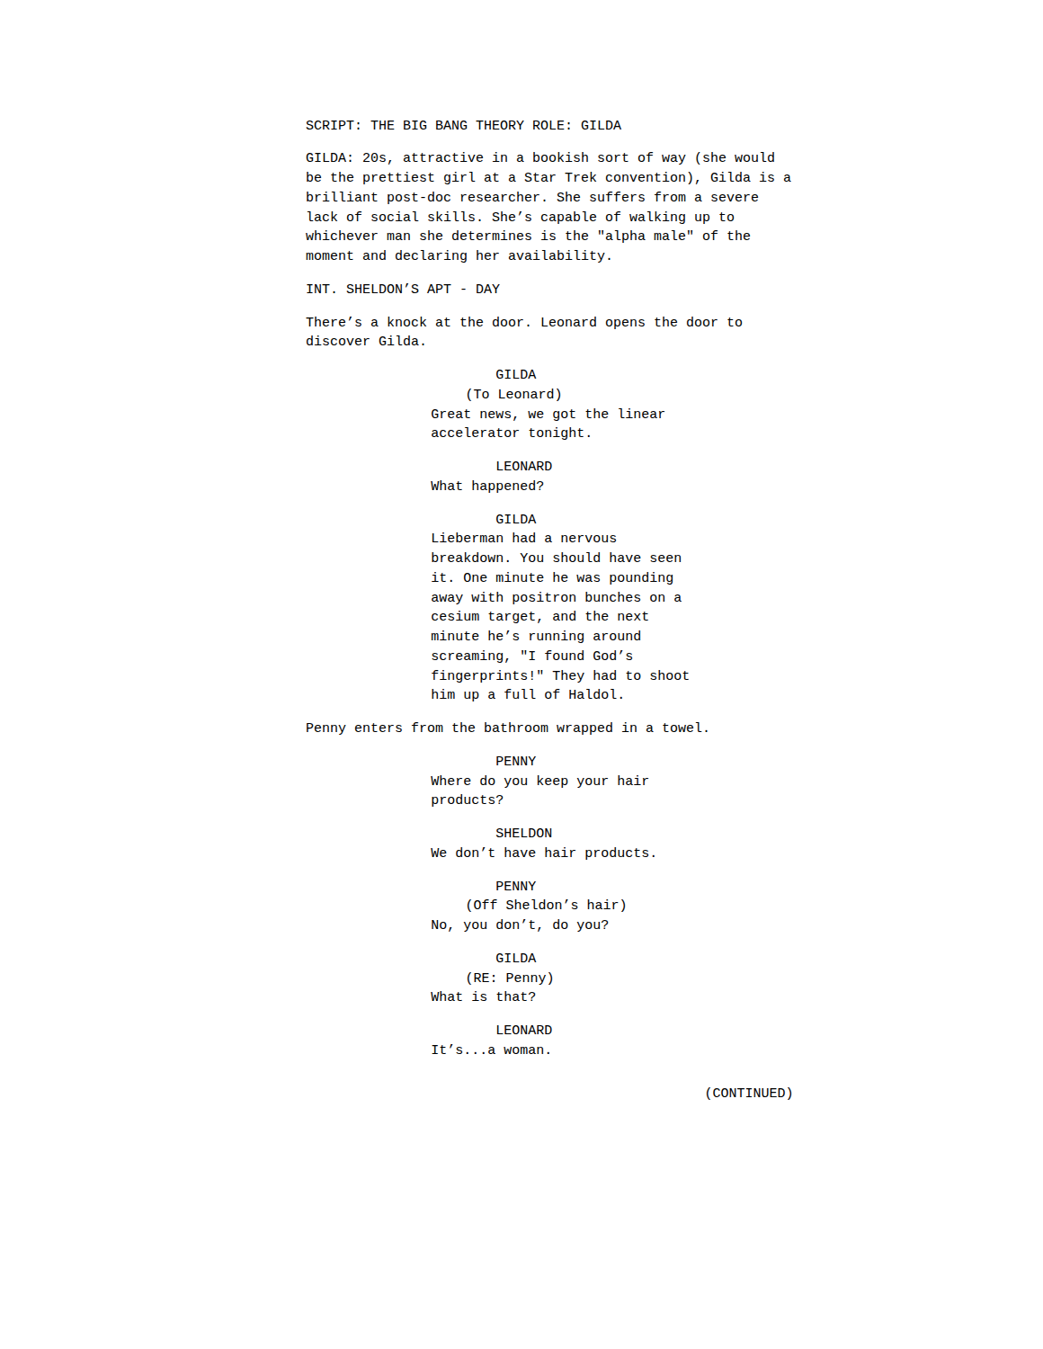SCRIPT: THE BIG BANG THEORY ROLE: GILDA
GILDA: 20s, attractive in a bookish sort of way (she would be the prettiest girl at a Star Trek convention), Gilda is a brilliant post-doc researcher. She suffers from a severe lack of social skills. She’s capable of walking up to whichever man she determines is the "alpha male" of the moment and declaring her availability.
INT. SHELDON’S APT - DAY
There’s a knock at the door. Leonard opens the door to discover Gilda.
GILDA
(To Leonard)
Great news, we got the linear accelerator tonight.
LEONARD
What happened?
GILDA
Lieberman had a nervous breakdown. You should have seen it. One minute he was pounding away with positron bunches on a cesium target, and the next minute he’s running around screaming, "I found God’s fingerprints!" They had to shoot him up a full of Haldol.
Penny enters from the bathroom wrapped in a towel.
PENNY
Where do you keep your hair products?
SHELDON
We don’t have hair products.
PENNY
(Off Sheldon’s hair)
No, you don’t, do you?
GILDA
(RE: Penny)
What is that?
LEONARD
It’s...a woman.
(CONTINUED)